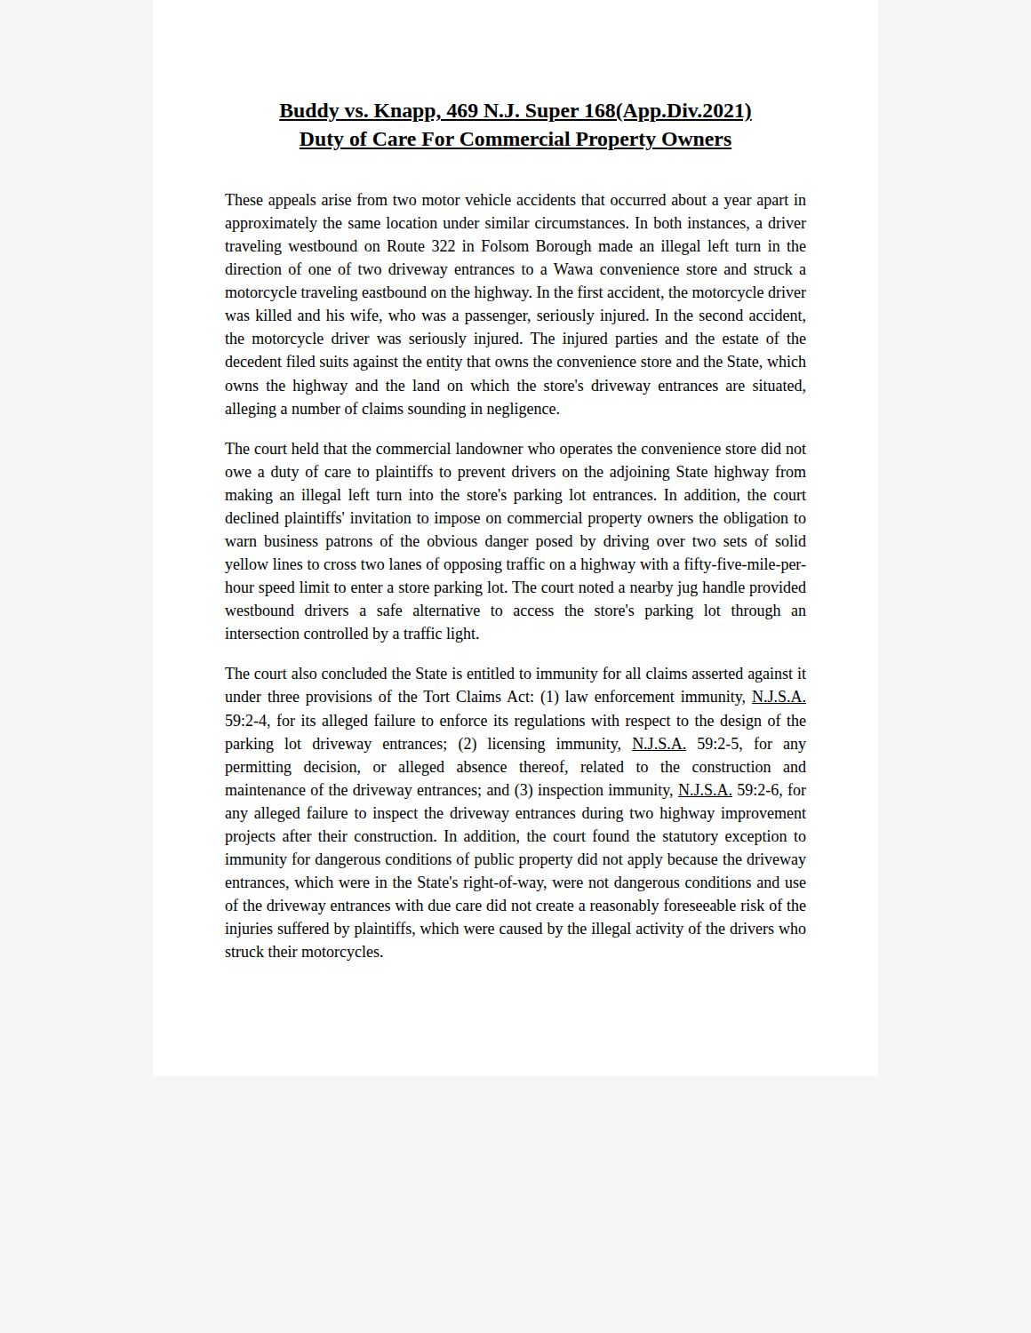Buddy vs. Knapp, 469 N.J. Super 168(App.Div.2021) Duty of Care For Commercial Property Owners
These appeals arise from two motor vehicle accidents that occurred about a year apart in approximately the same location under similar circumstances. In both instances, a driver traveling westbound on Route 322 in Folsom Borough made an illegal left turn in the direction of one of two driveway entrances to a Wawa convenience store and struck a motorcycle traveling eastbound on the highway. In the first accident, the motorcycle driver was killed and his wife, who was a passenger, seriously injured. In the second accident, the motorcycle driver was seriously injured. The injured parties and the estate of the decedent filed suits against the entity that owns the convenience store and the State, which owns the highway and the land on which the store's driveway entrances are situated, alleging a number of claims sounding in negligence.
The court held that the commercial landowner who operates the convenience store did not owe a duty of care to plaintiffs to prevent drivers on the adjoining State highway from making an illegal left turn into the store's parking lot entrances. In addition, the court declined plaintiffs' invitation to impose on commercial property owners the obligation to warn business patrons of the obvious danger posed by driving over two sets of solid yellow lines to cross two lanes of opposing traffic on a highway with a fifty-five-mile-per-hour speed limit to enter a store parking lot. The court noted a nearby jug handle provided westbound drivers a safe alternative to access the store's parking lot through an intersection controlled by a traffic light.
The court also concluded the State is entitled to immunity for all claims asserted against it under three provisions of the Tort Claims Act: (1) law enforcement immunity, N.J.S.A. 59:2-4, for its alleged failure to enforce its regulations with respect to the design of the parking lot driveway entrances; (2) licensing immunity, N.J.S.A. 59:2-5, for any permitting decision, or alleged absence thereof, related to the construction and maintenance of the driveway entrances; and (3) inspection immunity, N.J.S.A. 59:2-6, for any alleged failure to inspect the driveway entrances during two highway improvement projects after their construction. In addition, the court found the statutory exception to immunity for dangerous conditions of public property did not apply because the driveway entrances, which were in the State's right-of-way, were not dangerous conditions and use of the driveway entrances with due care did not create a reasonably foreseeable risk of the injuries suffered by plaintiffs, which were caused by the illegal activity of the drivers who struck their motorcycles.